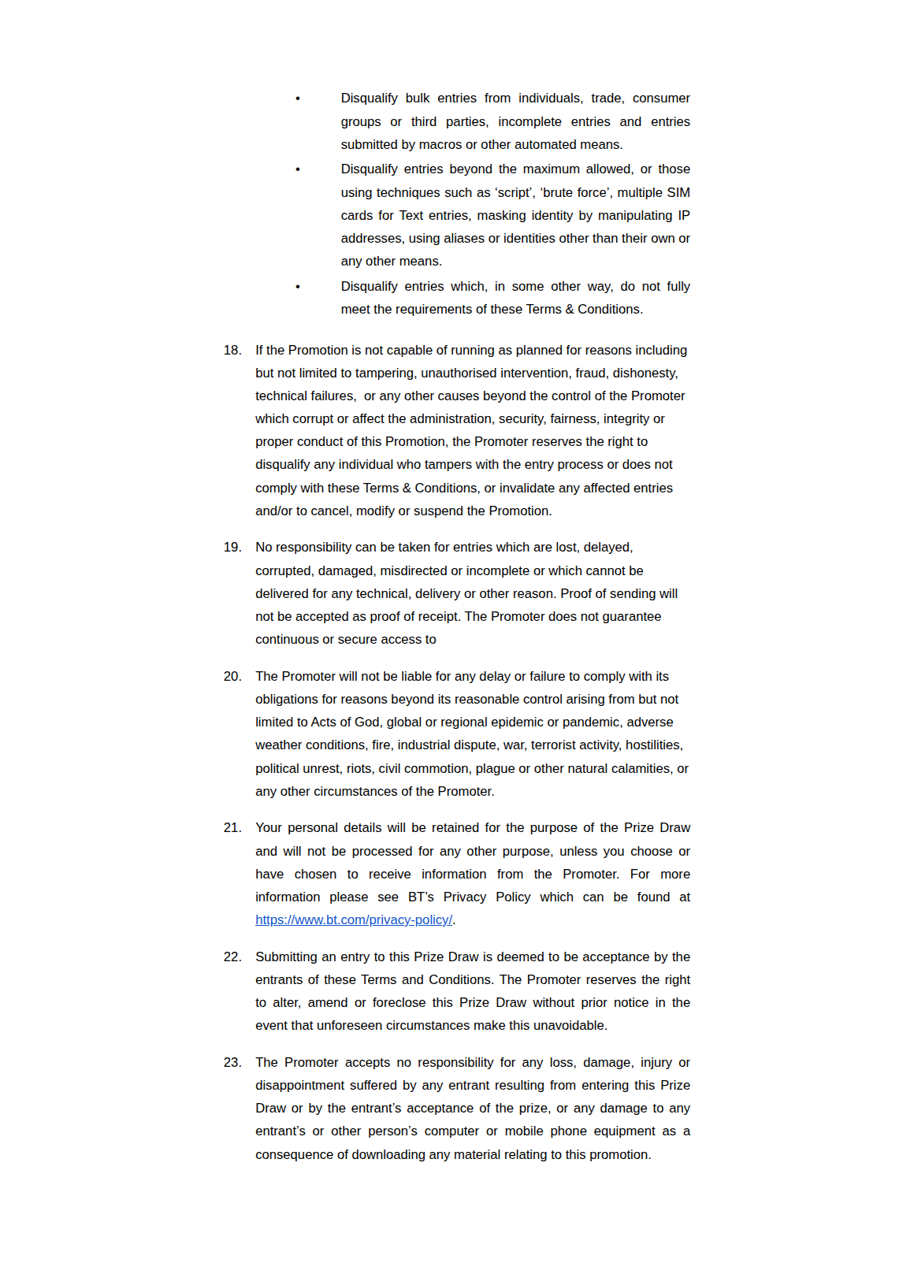Disqualify bulk entries from individuals, trade, consumer groups or third parties, incomplete entries and entries submitted by macros or other automated means.
Disqualify entries beyond the maximum allowed, or those using techniques such as ‘script’, ‘brute force’, multiple SIM cards for Text entries, masking identity by manipulating IP addresses, using aliases or identities other than their own or any other means.
Disqualify entries which, in some other way, do not fully meet the requirements of these Terms & Conditions.
If the Promotion is not capable of running as planned for reasons including but not limited to tampering, unauthorised intervention, fraud, dishonesty, technical failures, or any other causes beyond the control of the Promoter which corrupt or affect the administration, security, fairness, integrity or proper conduct of this Promotion, the Promoter reserves the right to disqualify any individual who tampers with the entry process or does not comply with these Terms & Conditions, or invalidate any affected entries and/or to cancel, modify or suspend the Promotion.
No responsibility can be taken for entries which are lost, delayed, corrupted, damaged, misdirected or incomplete or which cannot be delivered for any technical, delivery or other reason. Proof of sending will not be accepted as proof of receipt. The Promoter does not guarantee continuous or secure access to
The Promoter will not be liable for any delay or failure to comply with its obligations for reasons beyond its reasonable control arising from but not limited to Acts of God, global or regional epidemic or pandemic, adverse weather conditions, fire, industrial dispute, war, terrorist activity, hostilities, political unrest, riots, civil commotion, plague or other natural calamities, or any other circumstances of the Promoter.
Your personal details will be retained for the purpose of the Prize Draw and will not be processed for any other purpose, unless you choose or have chosen to receive information from the Promoter. For more information please see BT’s Privacy Policy which can be found at https://www.bt.com/privacy-policy/.
Submitting an entry to this Prize Draw is deemed to be acceptance by the entrants of these Terms and Conditions. The Promoter reserves the right to alter, amend or foreclose this Prize Draw without prior notice in the event that unforeseen circumstances make this unavoidable.
The Promoter accepts no responsibility for any loss, damage, injury or disappointment suffered by any entrant resulting from entering this Prize Draw or by the entrant’s acceptance of the prize, or any damage to any entrant’s or other person’s computer or mobile phone equipment as a consequence of downloading any material relating to this promotion.